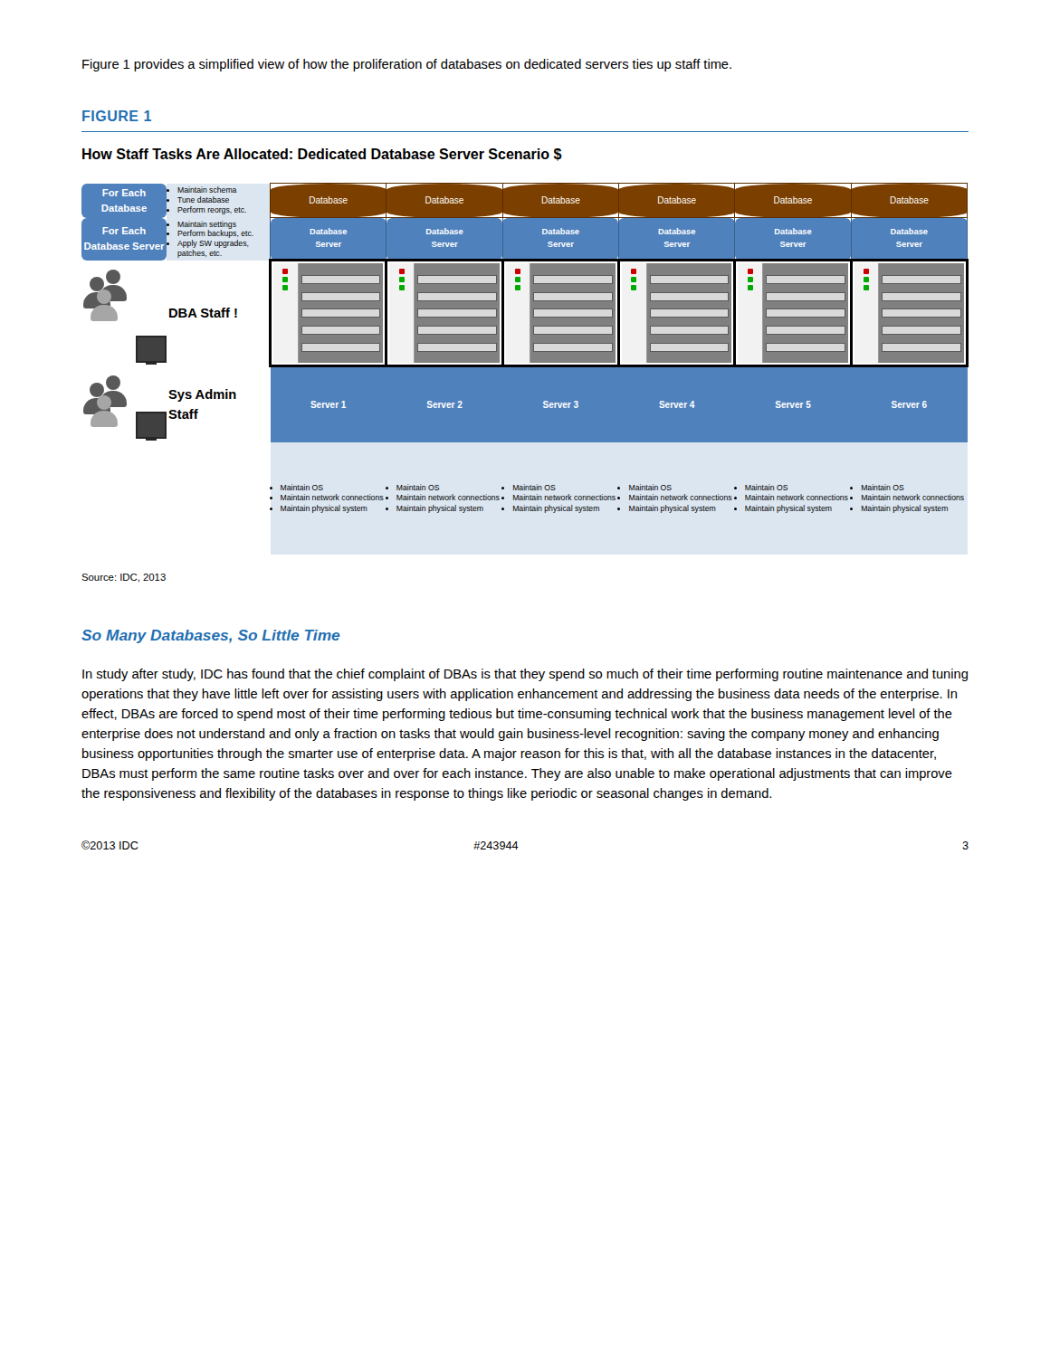Figure 1 provides a simplified view of how the proliferation of databases on dedicated servers ties up staff time.
FIGURE 1
How Staff Tasks Are Allocated: Dedicated Database Server Scenario $
| For Each Database | Maintain schema Tune database Perform reorgs, etc. | Database | Database | Database | Database | Database | Database |
| For Each Database Server | Maintain settings Perform backups, etc. Apply SW upgrades, patches, etc. | Database Server | Database Server | Database Server | Database Server | Database Server | Database Server |
| | DBA Staff ! | | | | | | |
| | Sys Admin Staff | Server 1 | Server 2 | Server 3 | Server 4 | Server 5 | Server 6 |
| | | Maintain OS Maintain network connections Maintain physical system | Maintain OS Maintain network connections Maintain physical system | Maintain OS Maintain network connections Maintain physical system | Maintain OS Maintain network connections Maintain physical system | Maintain OS Maintain network connections Maintain physical system | Maintain OS Maintain network connections Maintain physical system |
Source: IDC, 2013
So Many Databases, So Little Time
In study after study, IDC has found that the chief complaint of DBAs is that they spend so much of their time performing routine maintenance and tuning operations that they have little left over for assisting users with application enhancement and addressing the business data needs of the enterprise. In effect, DBAs are forced to spend most of their time performing tedious but time-consuming technical work that the business management level of the enterprise does not understand and only a fraction on tasks that would gain business-level recognition: saving the company money and enhancing business opportunities through the smarter use of enterprise data. A major reason for this is that, with all the database instances in the datacenter, DBAs must perform the same routine tasks over and over for each instance. They are also unable to make operational adjustments that can improve the responsiveness and flexibility of the databases in response to things like periodic or seasonal changes in demand.
©2013 IDC #243944 3